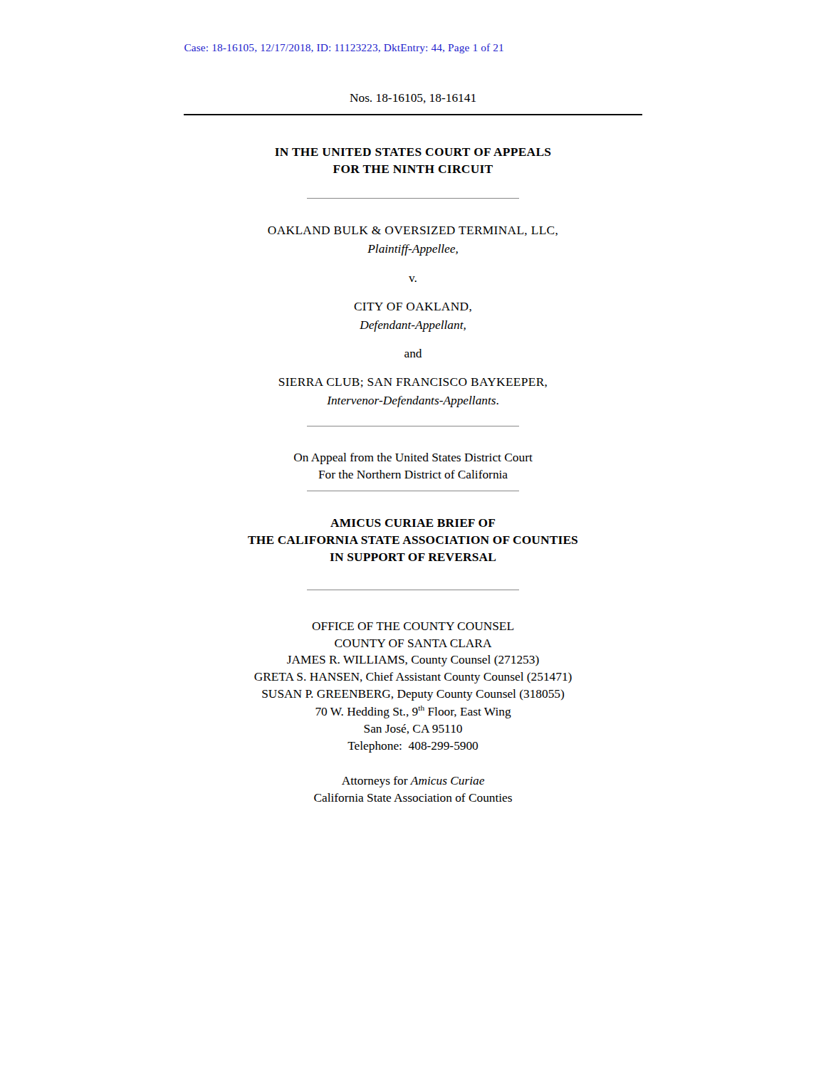Case: 18-16105, 12/17/2018, ID: 11123223, DktEntry: 44, Page 1 of 21
Nos. 18-16105, 18-16141
IN THE UNITED STATES COURT OF APPEALS
FOR THE NINTH CIRCUIT
OAKLAND BULK & OVERSIZED TERMINAL, LLC,
Plaintiff-Appellee,
v.
CITY OF OAKLAND,
Defendant-Appellant,
and
SIERRA CLUB; SAN FRANCISCO BAYKEEPER,
Intervenor-Defendants-Appellants.
On Appeal from the United States District Court
For the Northern District of California
AMICUS CURIAE BRIEF OF
THE CALIFORNIA STATE ASSOCIATION OF COUNTIES
IN SUPPORT OF REVERSAL
OFFICE OF THE COUNTY COUNSEL
COUNTY OF SANTA CLARA
JAMES R. WILLIAMS, County Counsel (271253)
GRETA S. HANSEN, Chief Assistant County Counsel (251471)
SUSAN P. GREENBERG, Deputy County Counsel (318055)
70 W. Hedding St., 9th Floor, East Wing
San José, CA 95110
Telephone: 408-299-5900
Attorneys for Amicus Curiae
California State Association of Counties